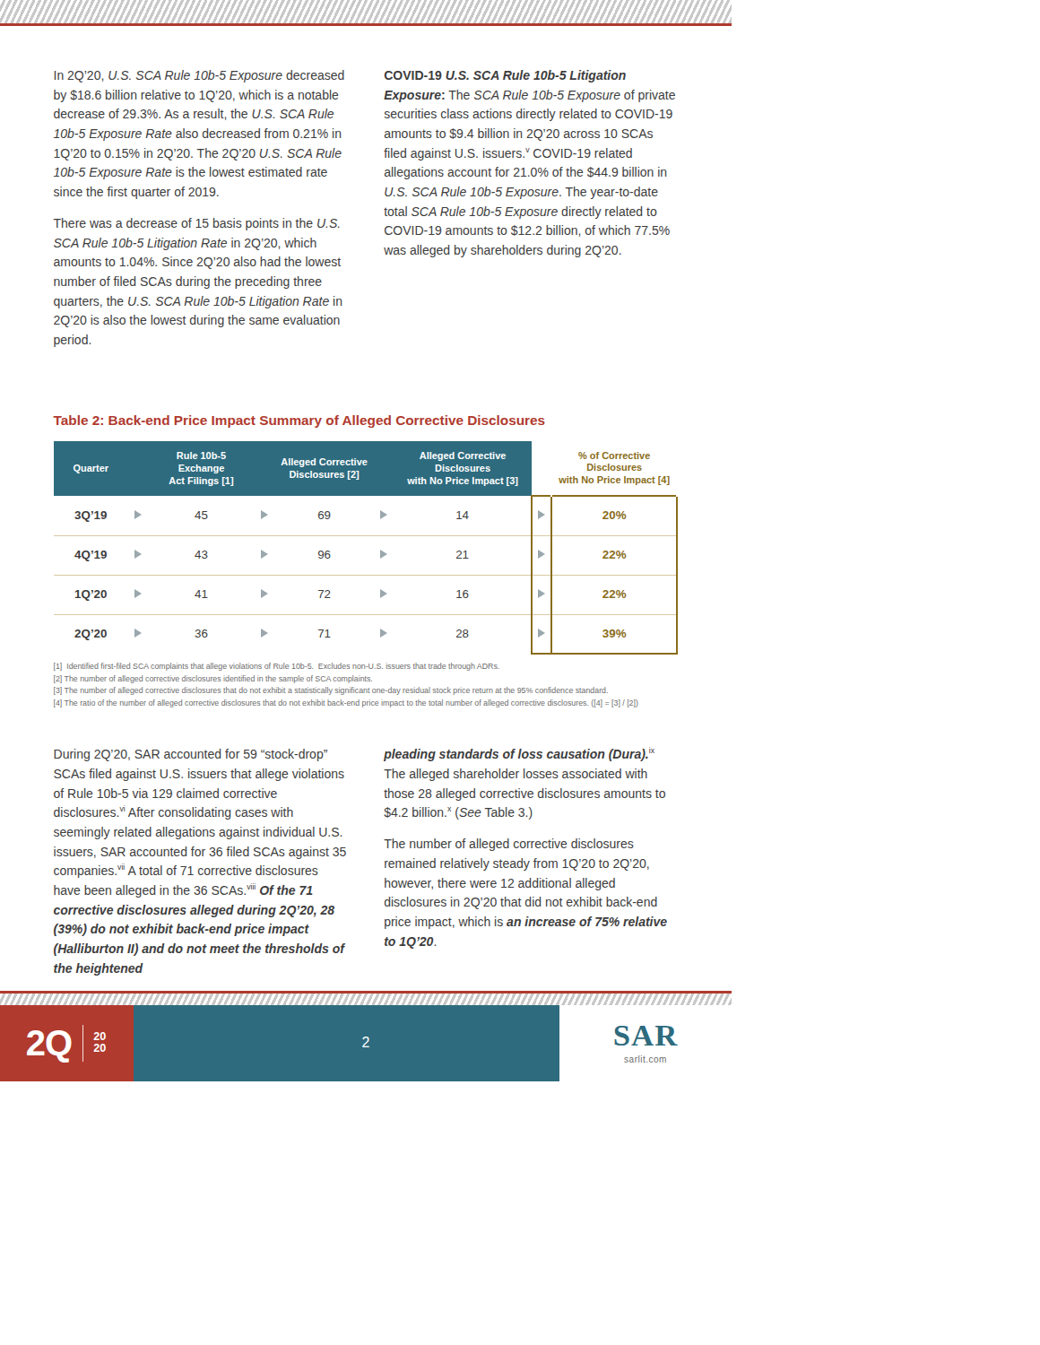In 2Q’20, U.S. SCA Rule 10b-5 Exposure decreased by $18.6 billion relative to 1Q’20, which is a notable decrease of 29.3%. As a result, the U.S. SCA Rule 10b-5 Exposure Rate also decreased from 0.21% in 1Q’20 to 0.15% in 2Q’20. The 2Q’20 U.S. SCA Rule 10b-5 Exposure Rate is the lowest estimated rate since the first quarter of 2019.
There was a decrease of 15 basis points in the U.S. SCA Rule 10b-5 Litigation Rate in 2Q’20, which amounts to 1.04%. Since 2Q’20 also had the lowest number of filed SCAs during the preceding three quarters, the U.S. SCA Rule 10b-5 Litigation Rate in 2Q’20 is also the lowest during the same evaluation period.
COVID-19 U.S. SCA Rule 10b-5 Litigation Exposure: The SCA Rule 10b-5 Exposure of private securities class actions directly related to COVID-19 amounts to $9.4 billion in 2Q’20 across 10 SCAs filed against U.S. issuers.v COVID-19 related allegations account for 21.0% of the $44.9 billion in U.S. SCA Rule 10b-5 Exposure. The year-to-date total SCA Rule 10b-5 Exposure directly related to COVID-19 amounts to $12.2 billion, of which 77.5% was alleged by shareholders during 2Q’20.
Table 2: Back-end Price Impact Summary of Alleged Corrective Disclosures
| Quarter | | Rule 10b-5 Exchange Act Filings [1] | | Alleged Corrective Disclosures [2] | | Alleged Corrective Disclosures with No Price Impact [3] | | % of Corrective Disclosures with No Price Impact [4] |
| --- | --- | --- | --- | --- | --- | --- | --- | --- |
| 3Q’19 | | 45 | | 69 | | 14 | | 20% |
| 4Q’19 | | 43 | | 96 | | 21 | | 22% |
| 1Q’20 | | 41 | | 72 | | 16 | | 22% |
| 2Q’20 | | 36 | | 71 | | 28 | | 39% |
[1] Identified first-filed SCA complaints that allege violations of Rule 10b-5. Excludes non-U.S. issuers that trade through ADRs.
[2] The number of alleged corrective disclosures identified in the sample of SCA complaints.
[3] The number of alleged corrective disclosures that do not exhibit a statistically significant one-day residual stock price return at the 95% confidence standard.
[4] The ratio of the number of alleged corrective disclosures that do not exhibit back-end price impact to the total number of alleged corrective disclosures. ([4] = [3] / [2])
During 2Q’20, SAR accounted for 59 “stock-drop” SCAs filed against U.S. issuers that allege violations of Rule 10b-5 via 129 claimed corrective disclosures.vi After consolidating cases with seemingly related allegations against individual U.S. issuers, SAR accounted for 36 filed SCAs against 35 companies.vii A total of 71 corrective disclosures have been alleged in the 36 SCAs.viii Of the 71 corrective disclosures alleged during 2Q’20, 28 (39%) do not exhibit back-end price impact (Halliburton II) and do not meet the thresholds of the heightened
pleading standards of loss causation (Dura).ix The alleged shareholder losses associated with those 28 alleged corrective disclosures amounts to $4.2 billion.x (See Table 3.)
The number of alleged corrective disclosures remained relatively steady from 1Q’20 to 2Q’20, however, there were 12 additional alleged disclosures in 2Q’20 that did not exhibit back-end price impact, which is an increase of 75% relative to 1Q’20.
2
2Q 20
20
SAR sarlit.com